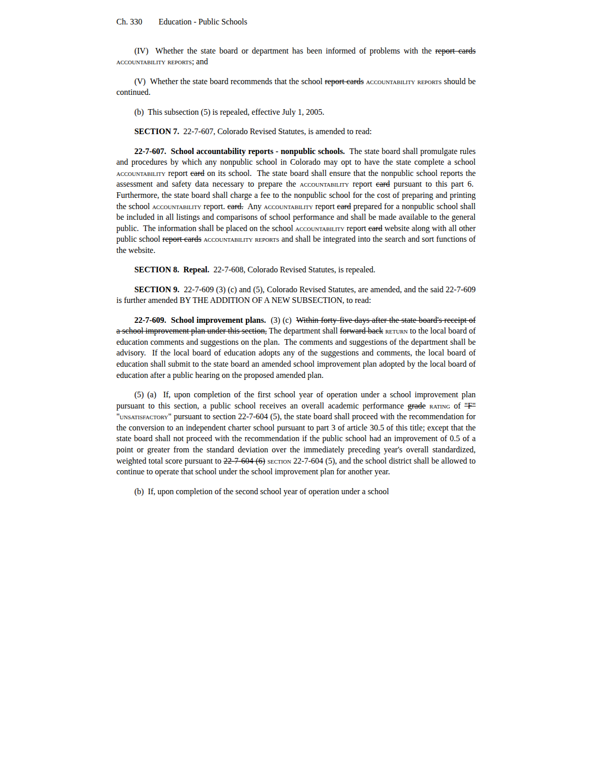Ch. 330 Education - Public Schools
(IV) Whether the state board or department has been informed of problems with the report cards accountability reports; and
(V) Whether the state board recommends that the school report cards accountability reports should be continued.
(b) This subsection (5) is repealed, effective July 1, 2005.
SECTION 7. 22-7-607, Colorado Revised Statutes, is amended to read:
22-7-607. School accountability reports - nonpublic schools. The state board shall promulgate rules and procedures by which any nonpublic school in Colorado may opt to have the state complete a school accountability report card on its school. The state board shall ensure that the nonpublic school reports the assessment and safety data necessary to prepare the accountability report card pursuant to this part 6. Furthermore, the state board shall charge a fee to the nonpublic school for the cost of preparing and printing the school accountability report. card. Any accountability report card prepared for a nonpublic school shall be included in all listings and comparisons of school performance and shall be made available to the general public. The information shall be placed on the school accountability report card website along with all other public school report cards accountability reports and shall be integrated into the search and sort functions of the website.
SECTION 8. Repeal. 22-7-608, Colorado Revised Statutes, is repealed.
SECTION 9. 22-7-609 (3) (c) and (5), Colorado Revised Statutes, are amended, and the said 22-7-609 is further amended BY THE ADDITION OF A NEW SUBSECTION, to read:
22-7-609. School improvement plans. (3) (c) Within forty-five days after the state board's receipt of a school improvement plan under this section, The department shall forward back return to the local board of education comments and suggestions on the plan. The comments and suggestions of the department shall be advisory. If the local board of education adopts any of the suggestions and comments, the local board of education shall submit to the state board an amended school improvement plan adopted by the local board of education after a public hearing on the proposed amended plan.
(5) (a) If, upon completion of the first school year of operation under a school improvement plan pursuant to this section, a public school receives an overall academic performance grade rating of "F" "unsatisfactory" pursuant to section 22-7-604 (5), the state board shall proceed with the recommendation for the conversion to an independent charter school pursuant to part 3 of article 30.5 of this title; except that the state board shall not proceed with the recommendation if the public school had an improvement of 0.5 of a point or greater from the standard deviation over the immediately preceding year's overall standardized, weighted total score pursuant to 22-7-604 (6) section 22-7-604 (5), and the school district shall be allowed to continue to operate that school under the school improvement plan for another year.
(b) If, upon completion of the second school year of operation under a school